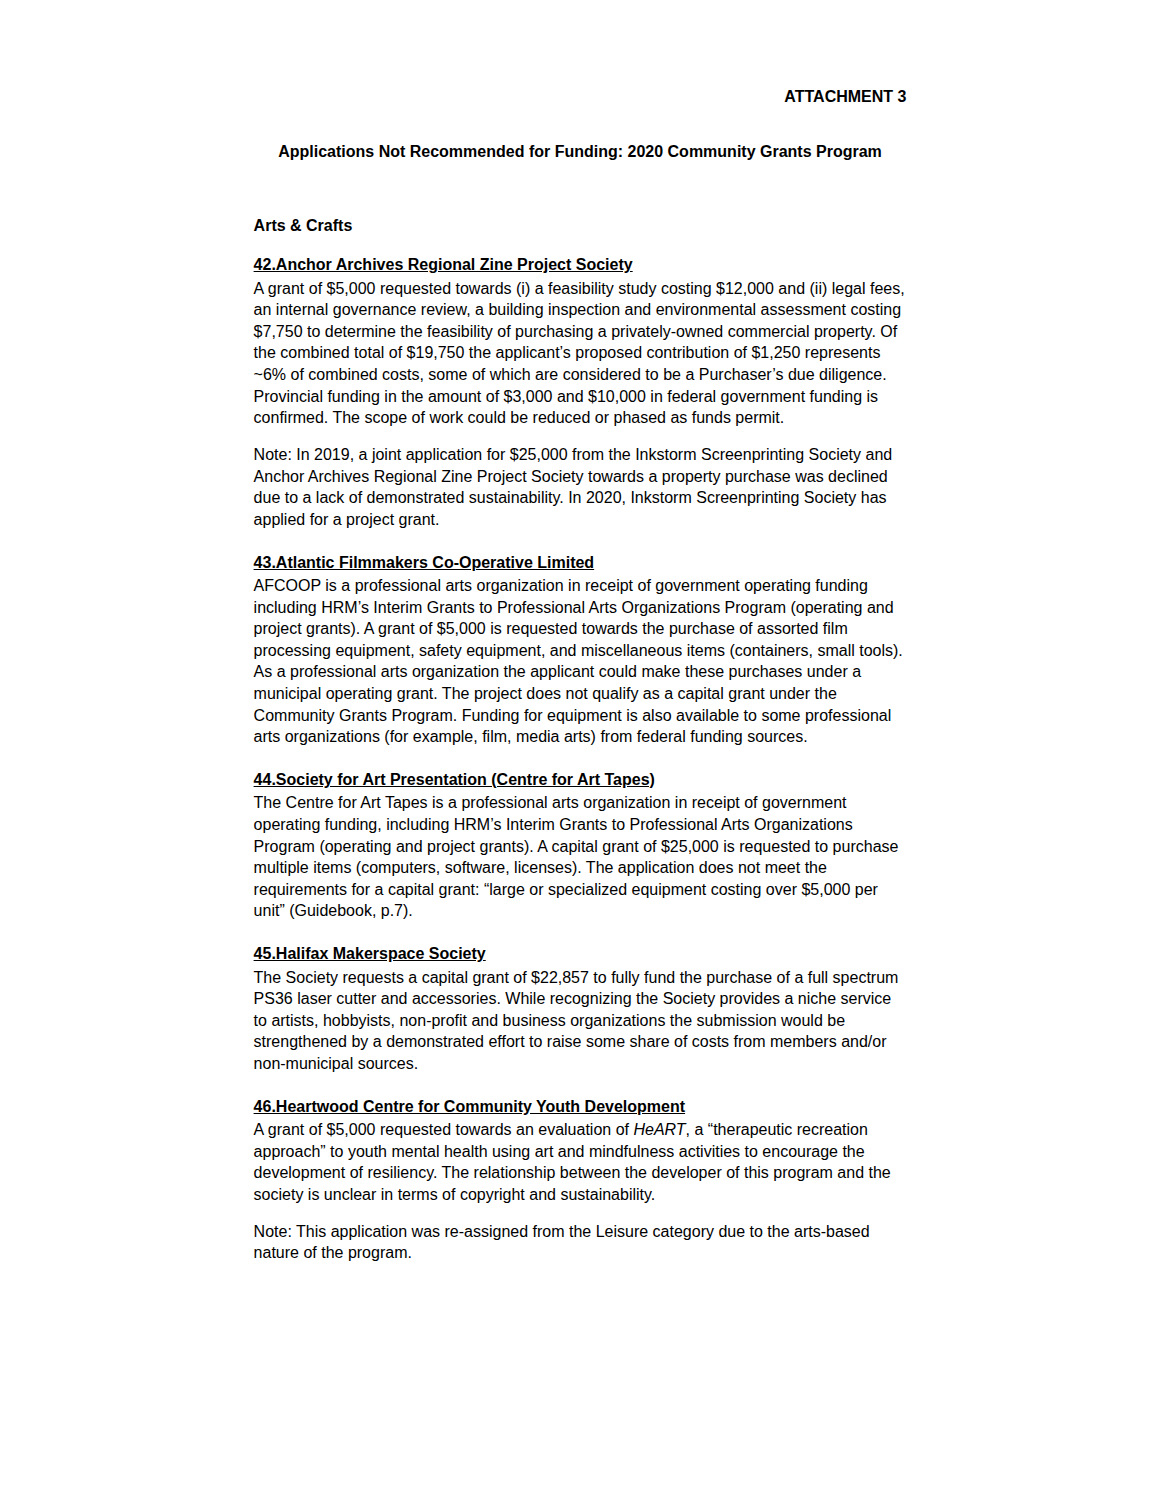ATTACHMENT 3
Applications Not Recommended for Funding: 2020 Community Grants Program
Arts & Crafts
42.Anchor Archives Regional Zine Project Society
A grant of $5,000 requested towards (i) a feasibility study costing $12,000 and (ii) legal fees, an internal governance review, a building inspection and environmental assessment costing $7,750 to determine the feasibility of purchasing a privately-owned commercial property. Of the combined total of $19,750 the applicant’s proposed contribution of $1,250 represents ~6% of combined costs, some of which are considered to be a Purchaser’s due diligence. Provincial funding in the amount of $3,000 and $10,000 in federal government funding is confirmed. The scope of work could be reduced or phased as funds permit.
Note: In 2019, a joint application for $25,000 from the Inkstorm Screenprinting Society and Anchor Archives Regional Zine Project Society towards a property purchase was declined due to a lack of demonstrated sustainability. In 2020, Inkstorm Screenprinting Society has applied for a project grant.
43.Atlantic Filmmakers Co-Operative Limited
AFCOOP is a professional arts organization in receipt of government operating funding including HRM’s Interim Grants to Professional Arts Organizations Program (operating and project grants). A grant of $5,000 is requested towards the purchase of assorted film processing equipment, safety equipment, and miscellaneous items (containers, small tools). As a professional arts organization the applicant could make these purchases under a municipal operating grant. The project does not qualify as a capital grant under the Community Grants Program. Funding for equipment is also available to some professional arts organizations (for example, film, media arts) from federal funding sources.
44.Society for Art Presentation (Centre for Art Tapes)
The Centre for Art Tapes is a professional arts organization in receipt of government operating funding, including HRM’s Interim Grants to Professional Arts Organizations Program (operating and project grants). A capital grant of $25,000 is requested to purchase multiple items (computers, software, licenses). The application does not meet the requirements for a capital grant: “large or specialized equipment costing over $5,000 per unit” (Guidebook, p.7).
45.Halifax Makerspace Society
The Society requests a capital grant of $22,857 to fully fund the purchase of a full spectrum PS36 laser cutter and accessories. While recognizing the Society provides a niche service to artists, hobbyists, non-profit and business organizations the submission would be strengthened by a demonstrated effort to raise some share of costs from members and/or non-municipal sources.
46.Heartwood Centre for Community Youth Development
A grant of $5,000 requested towards an evaluation of HeART, a “therapeutic recreation approach” to youth mental health using art and mindfulness activities to encourage the development of resiliency. The relationship between the developer of this program and the society is unclear in terms of copyright and sustainability.
Note: This application was re-assigned from the Leisure category due to the arts-based nature of the program.